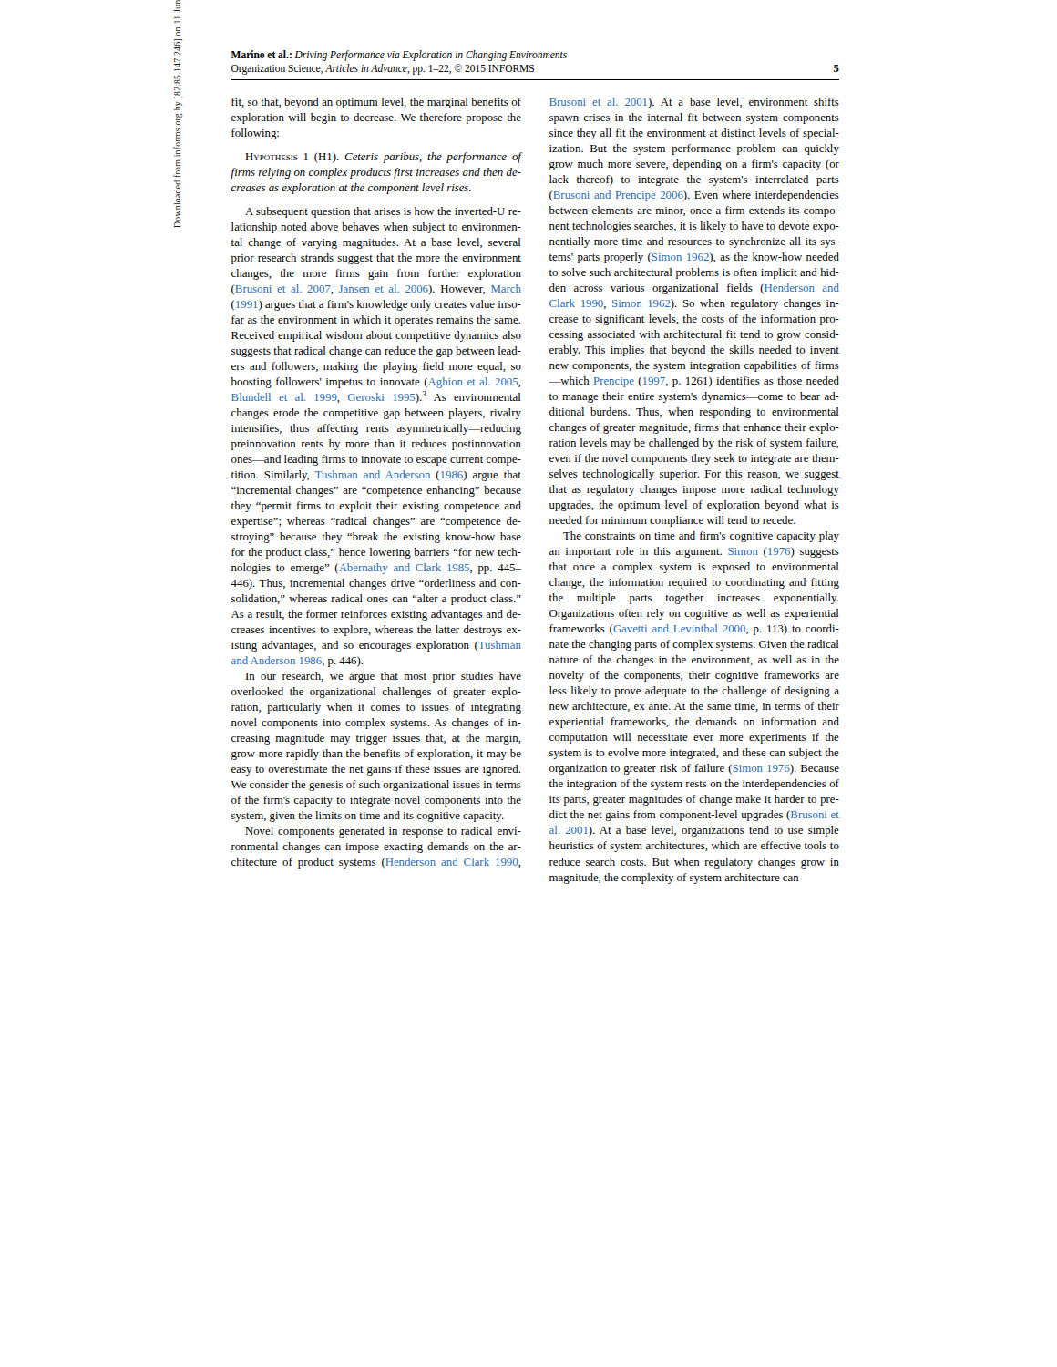Downloaded from informs.org by [82.85.147.246] on 11 June 2015, at 00:35 . For personal use only, all rights reserved.
Marino et al.: Driving Performance via Exploration in Changing Environments
Organization Science, Articles in Advance, pp. 1–22, © 2015 INFORMS
5
fit, so that, beyond an optimum level, the marginal benefits of exploration will begin to decrease. We therefore propose the following:
Hypothesis 1 (H1). Ceteris paribus, the performance of firms relying on complex products first increases and then decreases as exploration at the component level rises.
A subsequent question that arises is how the inverted-U relationship noted above behaves when subject to environmental change of varying magnitudes. At a base level, several prior research strands suggest that the more the environment changes, the more firms gain from further exploration (Brusoni et al. 2007, Jansen et al. 2006). However, March (1991) argues that a firm's knowledge only creates value insofar as the environment in which it operates remains the same. Received empirical wisdom about competitive dynamics also suggests that radical change can reduce the gap between leaders and followers, making the playing field more equal, so boosting followers' impetus to innovate (Aghion et al. 2005, Blundell et al. 1999, Geroski 1995).3 As environmental changes erode the competitive gap between players, rivalry intensifies, thus affecting rents asymmetrically—reducing preinnovation rents by more than it reduces postinnovation ones—and leading firms to innovate to escape current competition. Similarly, Tushman and Anderson (1986) argue that “incremental changes” are “competence enhancing” because they “permit firms to exploit their existing competence and expertise”; whereas “radical changes” are “competence destroying” because they “break the existing know-how base for the product class,” hence lowering barriers “for new technologies to emerge” (Abernathy and Clark 1985, pp. 445–446). Thus, incremental changes drive “orderliness and consolidation,” whereas radical ones can “alter a product class.” As a result, the former reinforces existing advantages and decreases incentives to explore, whereas the latter destroys existing advantages, and so encourages exploration (Tushman and Anderson 1986, p. 446).
In our research, we argue that most prior studies have overlooked the organizational challenges of greater exploration, particularly when it comes to issues of integrating novel components into complex systems. As changes of increasing magnitude may trigger issues that, at the margin, grow more rapidly than the benefits of exploration, it may be easy to overestimate the net gains if these issues are ignored. We consider the genesis of such organizational issues in terms of the firm's capacity to integrate novel components into the system, given the limits on time and its cognitive capacity.
Novel components generated in response to radical environmental changes can impose exacting demands on the architecture of product systems (Henderson and Clark 1990, Brusoni et al. 2001). At a base level, environment shifts spawn crises in the internal fit between system components since they all fit the environment at distinct levels of specialization. But the system performance problem can quickly grow much more severe, depending on a firm's capacity (or lack thereof) to integrate the system's interrelated parts (Brusoni and Prencipe 2006). Even where interdependencies between elements are minor, once a firm extends its component technologies searches, it is likely to have to devote exponentially more time and resources to synchronize all its systems' parts properly (Simon 1962), as the know-how needed to solve such architectural problems is often implicit and hidden across various organizational fields (Henderson and Clark 1990, Simon 1962). So when regulatory changes increase to significant levels, the costs of the information processing associated with architectural fit tend to grow considerably. This implies that beyond the skills needed to invent new components, the system integration capabilities of firms—which Prencipe (1997, p. 1261) identifies as those needed to manage their entire system's dynamics—come to bear additional burdens. Thus, when responding to environmental changes of greater magnitude, firms that enhance their exploration levels may be challenged by the risk of system failure, even if the novel components they seek to integrate are themselves technologically superior. For this reason, we suggest that as regulatory changes impose more radical technology upgrades, the optimum level of exploration beyond what is needed for minimum compliance will tend to recede.
The constraints on time and firm's cognitive capacity play an important role in this argument. Simon (1976) suggests that once a complex system is exposed to environmental change, the information required to coordinating and fitting the multiple parts together increases exponentially. Organizations often rely on cognitive as well as experiential frameworks (Gavetti and Levinthal 2000, p. 113) to coordinate the changing parts of complex systems. Given the radical nature of the changes in the environment, as well as in the novelty of the components, their cognitive frameworks are less likely to prove adequate to the challenge of designing a new architecture, ex ante. At the same time, in terms of their experiential frameworks, the demands on information and computation will necessitate ever more experiments if the system is to evolve more integrated, and these can subject the organization to greater risk of failure (Simon 1976). Because the integration of the system rests on the interdependencies of its parts, greater magnitudes of change make it harder to predict the net gains from component-level upgrades (Brusoni et al. 2001). At a base level, organizations tend to use simple heuristics of system architectures, which are effective tools to reduce search costs. But when regulatory changes grow in magnitude, the complexity of system architecture can